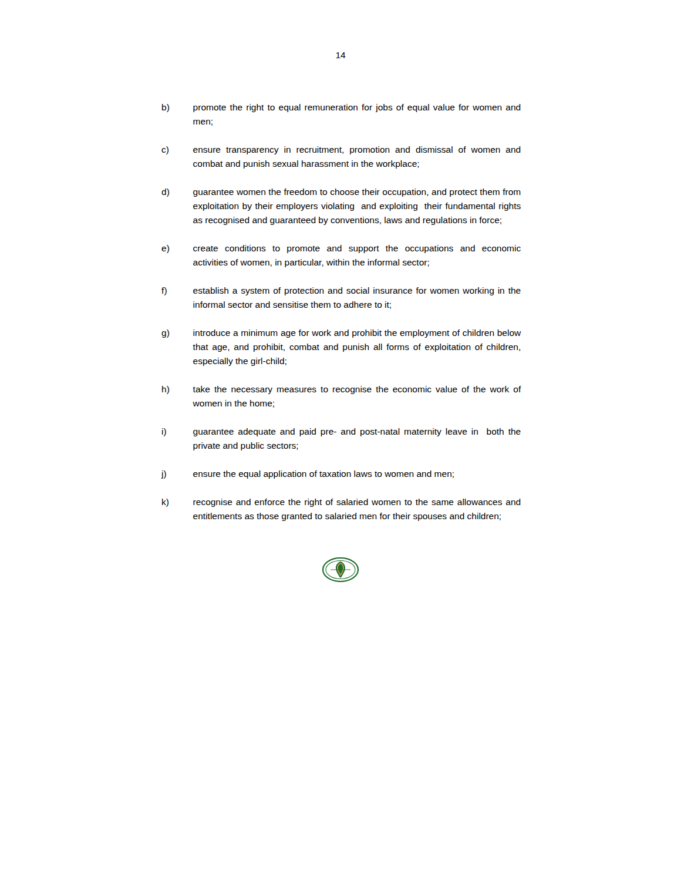14
b) promote the right to equal remuneration for jobs of equal value for women and men;
c) ensure transparency in recruitment, promotion and dismissal of women and combat and punish sexual harassment in the workplace;
d) guarantee women the freedom to choose their occupation, and protect them from exploitation by their employers violating and exploiting their fundamental rights as recognised and guaranteed by conventions, laws and regulations in force;
e) create conditions to promote and support the occupations and economic activities of women, in particular, within the informal sector;
f) establish a system of protection and social insurance for women working in the informal sector and sensitise them to adhere to it;
g) introduce a minimum age for work and prohibit the employment of children below that age, and prohibit, combat and punish all forms of exploitation of children, especially the girl-child;
h) take the necessary measures to recognise the economic value of the work of women in the home;
i) guarantee adequate and paid pre- and post-natal maternity leave in both the private and public sectors;
j) ensure the equal application of taxation laws to women and men;
k) recognise and enforce the right of salaried women to the same allowances and entitlements as those granted to salaried men for their spouses and children;